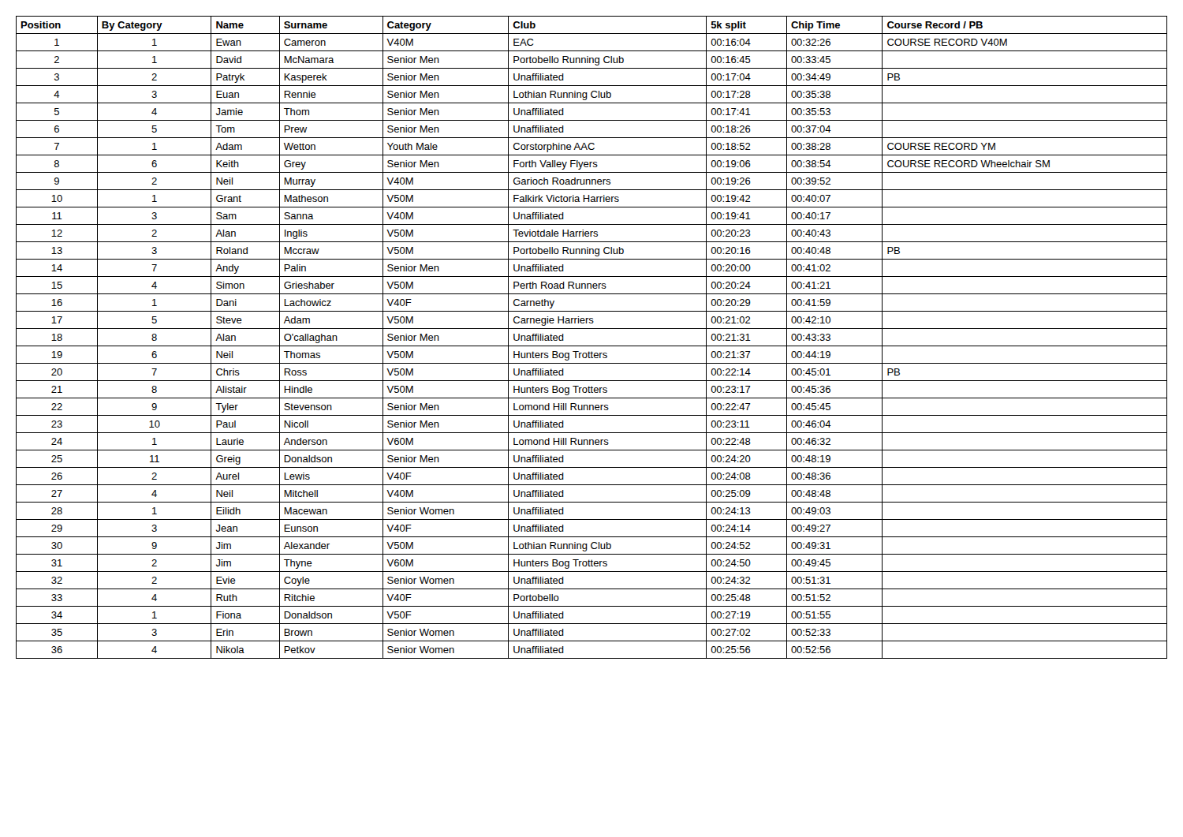| Position | By Category | Name | Surname | Category | Club | 5k split | Chip Time | Course Record / PB |
| --- | --- | --- | --- | --- | --- | --- | --- | --- |
| 1 | 1 | Ewan | Cameron | V40M | EAC | 00:16:04 | 00:32:26 | COURSE RECORD V40M |
| 2 | 1 | David | McNamara | Senior Men | Portobello Running Club | 00:16:45 | 00:33:45 | |
| 3 | 2 | Patryk | Kasperek | Senior Men | Unaffiliated | 00:17:04 | 00:34:49 | PB |
| 4 | 3 | Euan | Rennie | Senior Men | Lothian Running Club | 00:17:28 | 00:35:38 | |
| 5 | 4 | Jamie | Thom | Senior Men | Unaffiliated | 00:17:41 | 00:35:53 | |
| 6 | 5 | Tom | Prew | Senior Men | Unaffiliated | 00:18:26 | 00:37:04 | |
| 7 | 1 | Adam | Wetton | Youth Male | Corstorphine AAC | 00:18:52 | 00:38:28 | COURSE RECORD YM |
| 8 | 6 | Keith | Grey | Senior Men | Forth Valley Flyers | 00:19:06 | 00:38:54 | COURSE RECORD Wheelchair SM |
| 9 | 2 | Neil | Murray | V40M | Garioch Roadrunners | 00:19:26 | 00:39:52 | |
| 10 | 1 | Grant | Matheson | V50M | Falkirk Victoria Harriers | 00:19:42 | 00:40:07 | |
| 11 | 3 | Sam | Sanna | V40M | Unaffiliated | 00:19:41 | 00:40:17 | |
| 12 | 2 | Alan | Inglis | V50M | Teviotdale Harriers | 00:20:23 | 00:40:43 | |
| 13 | 3 | Roland | Mccraw | V50M | Portobello Running Club | 00:20:16 | 00:40:48 | PB |
| 14 | 7 | Andy | Palin | Senior Men | Unaffiliated | 00:20:00 | 00:41:02 | |
| 15 | 4 | Simon | Grieshaber | V50M | Perth Road Runners | 00:20:24 | 00:41:21 | |
| 16 | 1 | Dani | Lachowicz | V40F | Carnethy | 00:20:29 | 00:41:59 | |
| 17 | 5 | Steve | Adam | V50M | Carnegie Harriers | 00:21:02 | 00:42:10 | |
| 18 | 8 | Alan | O'callaghan | Senior Men | Unaffiliated | 00:21:31 | 00:43:33 | |
| 19 | 6 | Neil | Thomas | V50M | Hunters Bog Trotters | 00:21:37 | 00:44:19 | |
| 20 | 7 | Chris | Ross | V50M | Unaffiliated | 00:22:14 | 00:45:01 | PB |
| 21 | 8 | Alistair | Hindle | V50M | Hunters Bog Trotters | 00:23:17 | 00:45:36 | |
| 22 | 9 | Tyler | Stevenson | Senior Men | Lomond Hill Runners | 00:22:47 | 00:45:45 | |
| 23 | 10 | Paul | Nicoll | Senior Men | Unaffiliated | 00:23:11 | 00:46:04 | |
| 24 | 1 | Laurie | Anderson | V60M | Lomond Hill Runners | 00:22:48 | 00:46:32 | |
| 25 | 11 | Greig | Donaldson | Senior Men | Unaffiliated | 00:24:20 | 00:48:19 | |
| 26 | 2 | Aurel | Lewis | V40F | Unaffiliated | 00:24:08 | 00:48:36 | |
| 27 | 4 | Neil | Mitchell | V40M | Unaffiliated | 00:25:09 | 00:48:48 | |
| 28 | 1 | Eilidh | Macewan | Senior Women | Unaffiliated | 00:24:13 | 00:49:03 | |
| 29 | 3 | Jean | Eunson | V40F | Unaffiliated | 00:24:14 | 00:49:27 | |
| 30 | 9 | Jim | Alexander | V50M | Lothian Running Club | 00:24:52 | 00:49:31 | |
| 31 | 2 | Jim | Thyne | V60M | Hunters Bog Trotters | 00:24:50 | 00:49:45 | |
| 32 | 2 | Evie | Coyle | Senior Women | Unaffiliated | 00:24:32 | 00:51:31 | |
| 33 | 4 | Ruth | Ritchie | V40F | Portobello | 00:25:48 | 00:51:52 | |
| 34 | 1 | Fiona | Donaldson | V50F | Unaffiliated | 00:27:19 | 00:51:55 | |
| 35 | 3 | Erin | Brown | Senior Women | Unaffiliated | 00:27:02 | 00:52:33 | |
| 36 | 4 | Nikola | Petkov | Senior Women | Unaffiliated | 00:25:56 | 00:52:56 | |